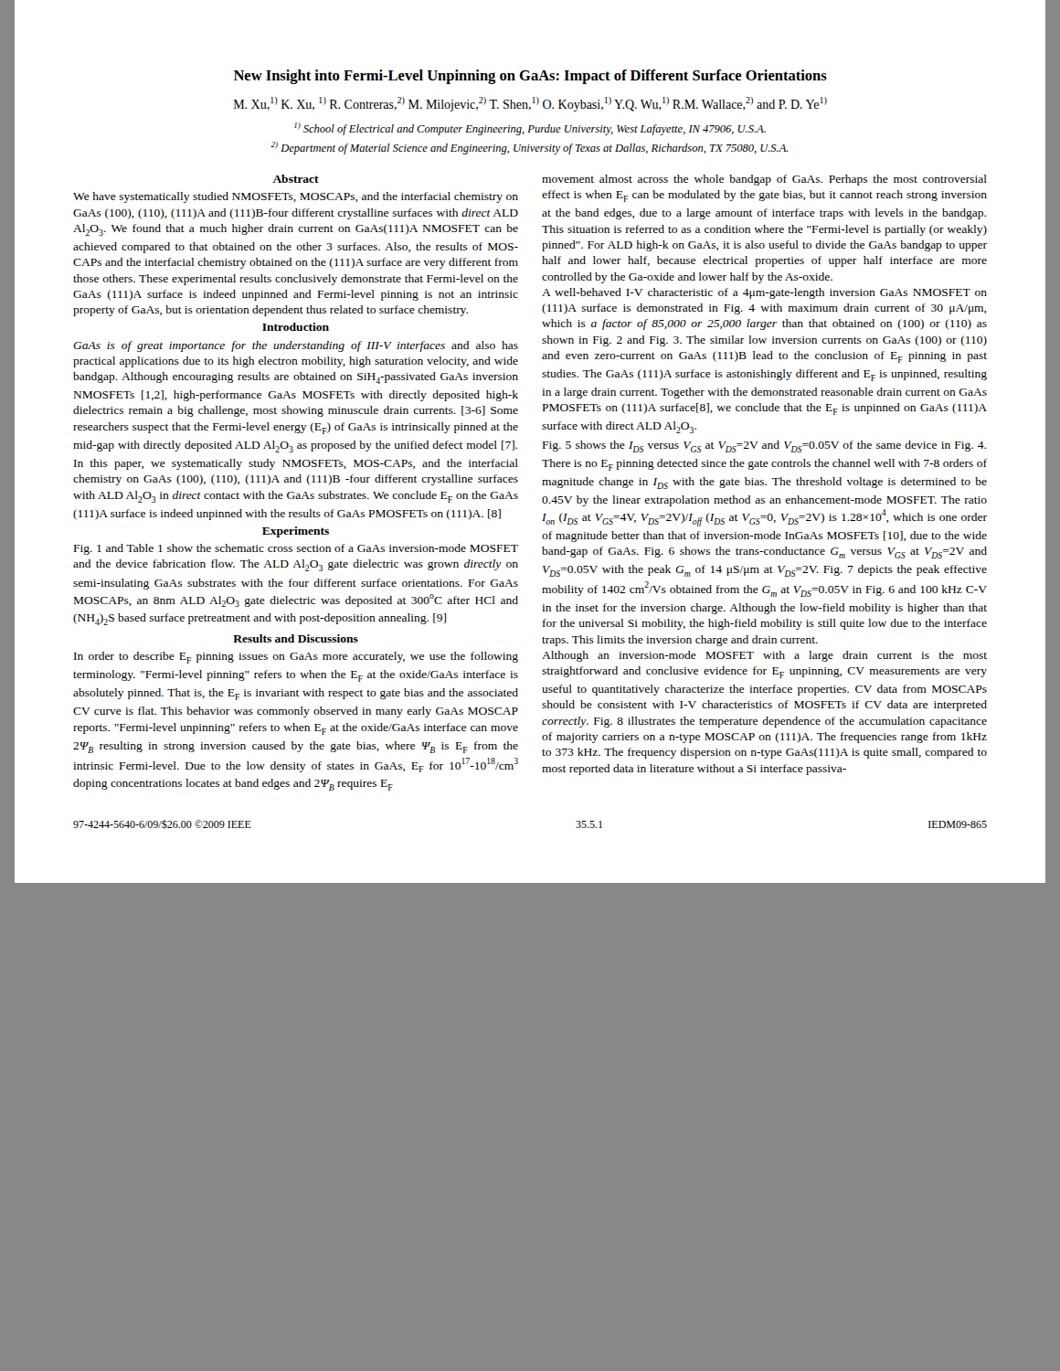New Insight into Fermi-Level Unpinning on GaAs: Impact of Different Surface Orientations
M. Xu,1) K. Xu, 1) R. Contreras,2) M. Milojevic,2) T. Shen,1) O. Koybasi,1) Y.Q. Wu,1) R.M. Wallace,2) and P. D. Ye1)
1) School of Electrical and Computer Engineering, Purdue University, West Lafayette, IN 47906, U.S.A.
2) Department of Material Science and Engineering, University of Texas at Dallas, Richardson, TX 75080, U.S.A.
Abstract
We have systematically studied NMOSFETs, MOSCAPs, and the interfacial chemistry on GaAs (100), (110), (111)A and (111)B-four different crystalline surfaces with direct ALD Al2O3. We found that a much higher drain current on GaAs(111)A NMOSFET can be achieved compared to that obtained on the other 3 surfaces. Also, the results of MOS-CAPs and the interfacial chemistry obtained on the (111)A surface are very different from those others. These experimental results conclusively demonstrate that Fermi-level on the GaAs (111)A surface is indeed unpinned and Fermi-level pinning is not an intrinsic property of GaAs, but is orientation dependent thus related to surface chemistry.
Introduction
GaAs is of great importance for the understanding of III-V interfaces and also has practical applications due to its high electron mobility, high saturation velocity, and wide bandgap. Although encouraging results are obtained on SiH4-passivated GaAs inversion NMOSFETs [1,2], high-performance GaAs MOSFETs with directly deposited high-k dielectrics remain a big challenge, most showing minuscule drain currents. [3-6] Some researchers suspect that the Fermi-level energy (EF) of GaAs is intrinsically pinned at the mid-gap with directly deposited ALD Al2O3 as proposed by the unified defect model [7]. In this paper, we systematically study NMOSFETs, MOS-CAPs, and the interfacial chemistry on GaAs (100), (110), (111)A and (111)B -four different crystalline surfaces with ALD Al2O3 in direct contact with the GaAs substrates. We conclude EF on the GaAs (111)A surface is indeed unpinned with the results of GaAs PMOSFETs on (111)A. [8]
Experiments
Fig. 1 and Table 1 show the schematic cross section of a GaAs inversion-mode MOSFET and the device fabrication flow. The ALD Al2O3 gate dielectric was grown directly on semi-insulating GaAs substrates with the four different surface orientations. For GaAs MOSCAPs, an 8nm ALD Al2O3 gate dielectric was deposited at 300oC after HCl and (NH4)2S based surface pretreatment and with post-deposition annealing. [9]
Results and Discussions
In order to describe EF pinning issues on GaAs more accurately, we use the following terminology. "Fermi-level pinning" refers to when the EF at the oxide/GaAs interface is absolutely pinned. That is, the EF is invariant with respect to gate bias and the associated CV curve is flat. This behavior was commonly observed in many early GaAs MOSCAP reports. "Fermi-level unpinning" refers to when EF at the oxide/GaAs interface can move 2ΨB resulting in strong inversion caused by the gate bias, where ΨB is EF from the intrinsic Fermi-level. Due to the low density of states in GaAs, EF for 1017-1018/cm3 doping concentrations locates at band edges and 2ΨB requires EF
movement almost across the whole bandgap of GaAs. Perhaps the most controversial effect is when EF can be modulated by the gate bias, but it cannot reach strong inversion at the band edges, due to a large amount of interface traps with levels in the bandgap. This situation is referred to as a condition where the "Fermi-level is partially (or weakly) pinned". For ALD high-k on GaAs, it is also useful to divide the GaAs bandgap to upper half and lower half, because electrical properties of upper half interface are more controlled by the Ga-oxide and lower half by the As-oxide.
A well-behaved I-V characteristic of a 4μm-gate-length inversion GaAs NMOSFET on (111)A surface is demonstrated in Fig. 4 with maximum drain current of 30 μA/μm, which is a factor of 85,000 or 25,000 larger than that obtained on (100) or (110) as shown in Fig. 2 and Fig. 3. The similar low inversion currents on GaAs (100) or (110) and even zero-current on GaAs (111)B lead to the conclusion of EF pinning in past studies. The GaAs (111)A surface is astonishingly different and EF is unpinned, resulting in a large drain current. Together with the demonstrated reasonable drain current on GaAs PMOSFETs on (111)A surface[8], we conclude that the EF is unpinned on GaAs (111)A surface with direct ALD Al2O3.
Fig. 5 shows the IDS versus VGS at VDS=2V and VDS=0.05V of the same device in Fig. 4. There is no EF pinning detected since the gate controls the channel well with 7-8 orders of magnitude change in IDS with the gate bias. The threshold voltage is determined to be 0.45V by the linear extrapolation method as an enhancement-mode MOSFET. The ratio Ion (IDS at VGS=4V, VDS=2V)/Ioff (IDS at VGS=0, VDS=2V) is 1.28×104, which is one order of magnitude better than that of inversion-mode InGaAs MOSFETs [10], due to the wide band-gap of GaAs. Fig. 6 shows the trans-conductance Gm versus VGS at VDS=2V and VDS=0.05V with the peak Gm of 14 μS/μm at VDS=2V. Fig. 7 depicts the peak effective mobility of 1402 cm2/Vs obtained from the Gm at VDS=0.05V in Fig. 6 and 100 kHz C-V in the inset for the inversion charge. Although the low-field mobility is higher than that for the universal Si mobility, the high-field mobility is still quite low due to the interface traps. This limits the inversion charge and drain current.
Although an inversion-mode MOSFET with a large drain current is the most straightforward and conclusive evidence for EF unpinning, CV measurements are very useful to quantitatively characterize the interface properties. CV data from MOSCAPs should be consistent with I-V characteristics of MOSFETs if CV data are interpreted correctly. Fig. 8 illustrates the temperature dependence of the accumulation capacitance of majority carriers on a n-type MOSCAP on (111)A. The frequencies range from 1kHz to 373 kHz. The frequency dispersion on n-type GaAs(111)A is quite small, compared to most reported data in literature without a Si interface passiva-
97-4244-5640-6/09/$26.00 ©2009 IEEE 35.5.1 IEDM09-865